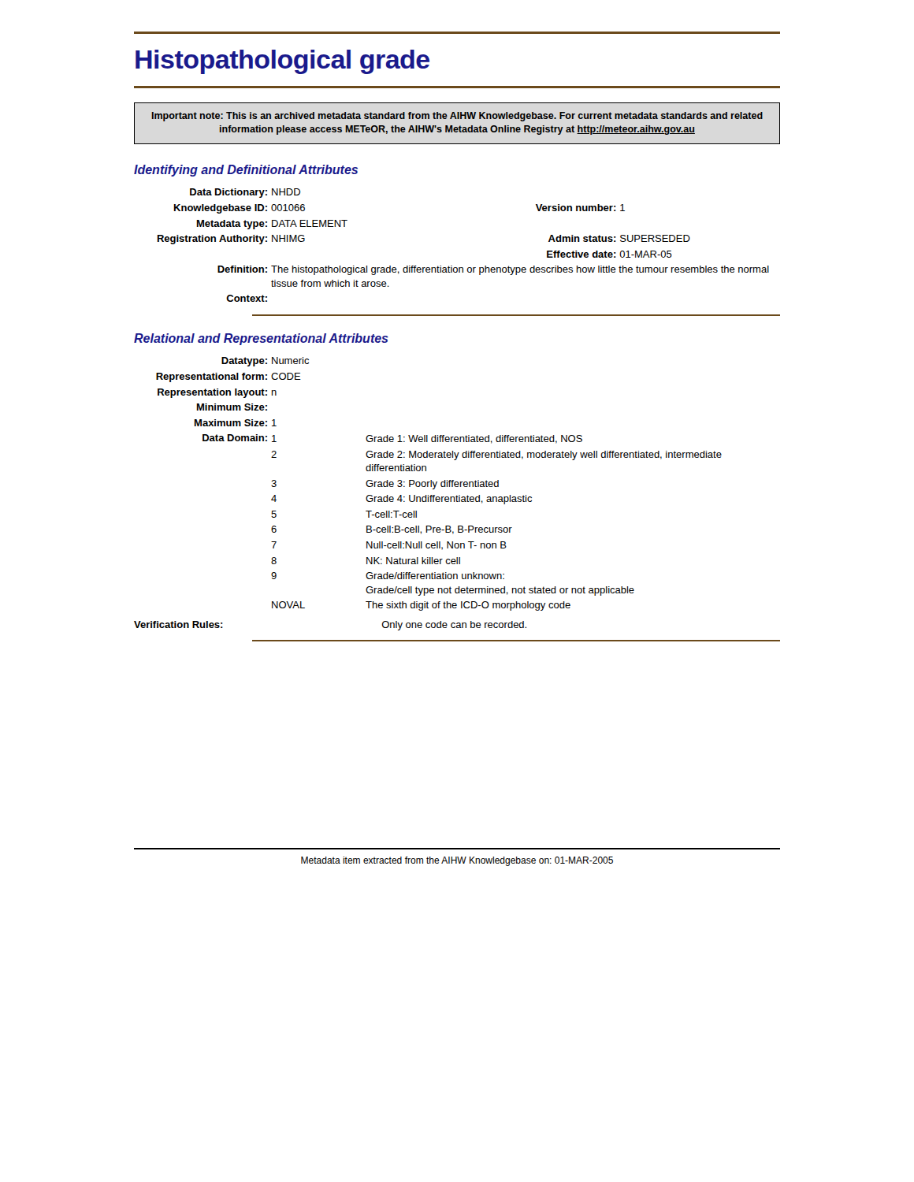Histopathological grade
Important note: This is an archived metadata standard from the AIHW Knowledgebase. For current metadata standards and related information please access METeOR, the AIHW's Metadata Online Registry at http://meteor.aihw.gov.au
Identifying and Definitional Attributes
| Data Dictionary: | NHDD | | |
| Knowledgebase ID: | 001066 | Version number: | 1 |
| Metadata type: | DATA ELEMENT | | |
| Registration Authority: | NHIMG | Admin status: | SUPERSEDED |
| | | Effective date: | 01-MAR-05 |
| Definition: | The histopathological grade, differentiation or phenotype describes how little the tumour resembles the normal tissue from which it arose. |
| Context: | |
Relational and Representational Attributes
| Datatype: | Numeric |
| Representational form: | CODE |
| Representation layout: | n |
| Minimum Size: | |
| Maximum Size: | 1 |
| Data Domain: | / 1 / Grade 1: Well differentiated, differentiated, NOS / / 2 / Grade 2: Moderately differentiated, moderately well differentiated, intermediate differentiation / / 3 / Grade 3: Poorly differentiated / / 4 / Grade 4: Undifferentiated, anaplastic / / 5 / T-cell:T-cell / / 6 / B-cell:B-cell, Pre-B, B-Precursor / / 7 / Null-cell:Null cell, Non T- non B / / 8 / NK: Natural killer cell / / 9 / Grade/differentiation unknown: Grade/cell type not determined, not stated or not applicable / / NOVAL / The sixth digit of the ICD-O morphology code / |
| Verification Rules: | Only one code can be recorded. |
Metadata item extracted from the AIHW Knowledgebase on: 01-MAR-2005